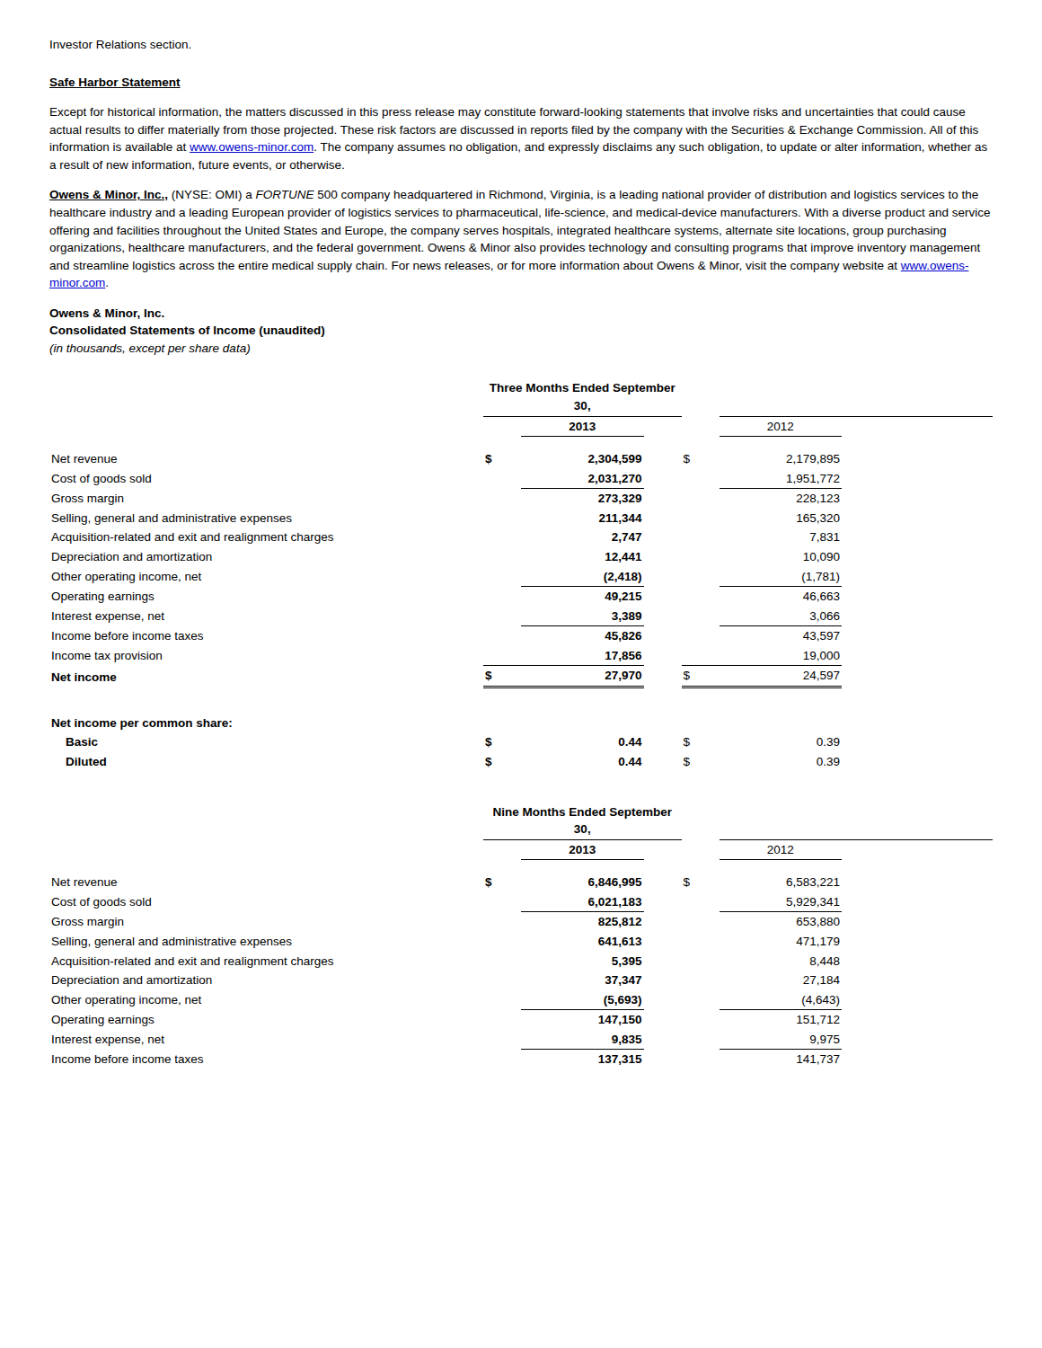Investor Relations section.
Safe Harbor Statement
Except for historical information, the matters discussed in this press release may constitute forward-looking statements that involve risks and uncertainties that could cause actual results to differ materially from those projected. These risk factors are discussed in reports filed by the company with the Securities & Exchange Commission. All of this information is available at www.owens-minor.com. The company assumes no obligation, and expressly disclaims any such obligation, to update or alter information, whether as a result of new information, future events, or otherwise.
Owens & Minor, Inc., (NYSE: OMI) a FORTUNE 500 company headquartered in Richmond, Virginia, is a leading national provider of distribution and logistics services to the healthcare industry and a leading European provider of logistics services to pharmaceutical, life-science, and medical-device manufacturers. With a diverse product and service offering and facilities throughout the United States and Europe, the company serves hospitals, integrated healthcare systems, alternate site locations, group purchasing organizations, healthcare manufacturers, and the federal government. Owens & Minor also provides technology and consulting programs that improve inventory management and streamline logistics across the entire medical supply chain. For news releases, or for more information about Owens & Minor, visit the company website at www.owens-minor.com.
Owens & Minor, Inc.
Consolidated Statements of Income (unaudited)
(in thousands, except per share data)
| | Three Months Ended September 30, | | |
| | | 2013 | | | 2012 | |
| Net revenue | $ | 2,304,599 | | $ | 2,179,895 | |
| Cost of goods sold | | 2,031,270 | | | 1,951,772 | |
| Gross margin | | 273,329 | | | 228,123 | |
| Selling, general and administrative expenses | | 211,344 | | | 165,320 | |
| Acquisition-related and exit and realignment charges | | 2,747 | | | 7,831 | |
| Depreciation and amortization | | 12,441 | | | 10,090 | |
| Other operating income, net | | (2,418) | | | (1,781) | |
| Operating earnings | | 49,215 | | | 46,663 | |
| Interest expense, net | | 3,389 | | | 3,066 | |
| Income before income taxes | | 45,826 | | | 43,597 | |
| Income tax provision | | 17,856 | | | 19,000 | |
| Net income | $ | 27,970 | | $ | 24,597 | |
| Net income per common share: | | | | | | |
| Basic | $ | 0.44 | | $ | 0.39 | |
| Diluted | $ | 0.44 | | $ | 0.39 | |
| | Nine Months Ended September 30, | | |
| | | 2013 | | | 2012 | |
| Net revenue | $ | 6,846,995 | | $ | 6,583,221 | |
| Cost of goods sold | | 6,021,183 | | | 5,929,341 | |
| Gross margin | | 825,812 | | | 653,880 | |
| Selling, general and administrative expenses | | 641,613 | | | 471,179 | |
| Acquisition-related and exit and realignment charges | | 5,395 | | | 8,448 | |
| Depreciation and amortization | | 37,347 | | | 27,184 | |
| Other operating income, net | | (5,693) | | | (4,643) | |
| Operating earnings | | 147,150 | | | 151,712 | |
| Interest expense, net | | 9,835 | | | 9,975 | |
| Income before income taxes | | 137,315 | | | 141,737 | |